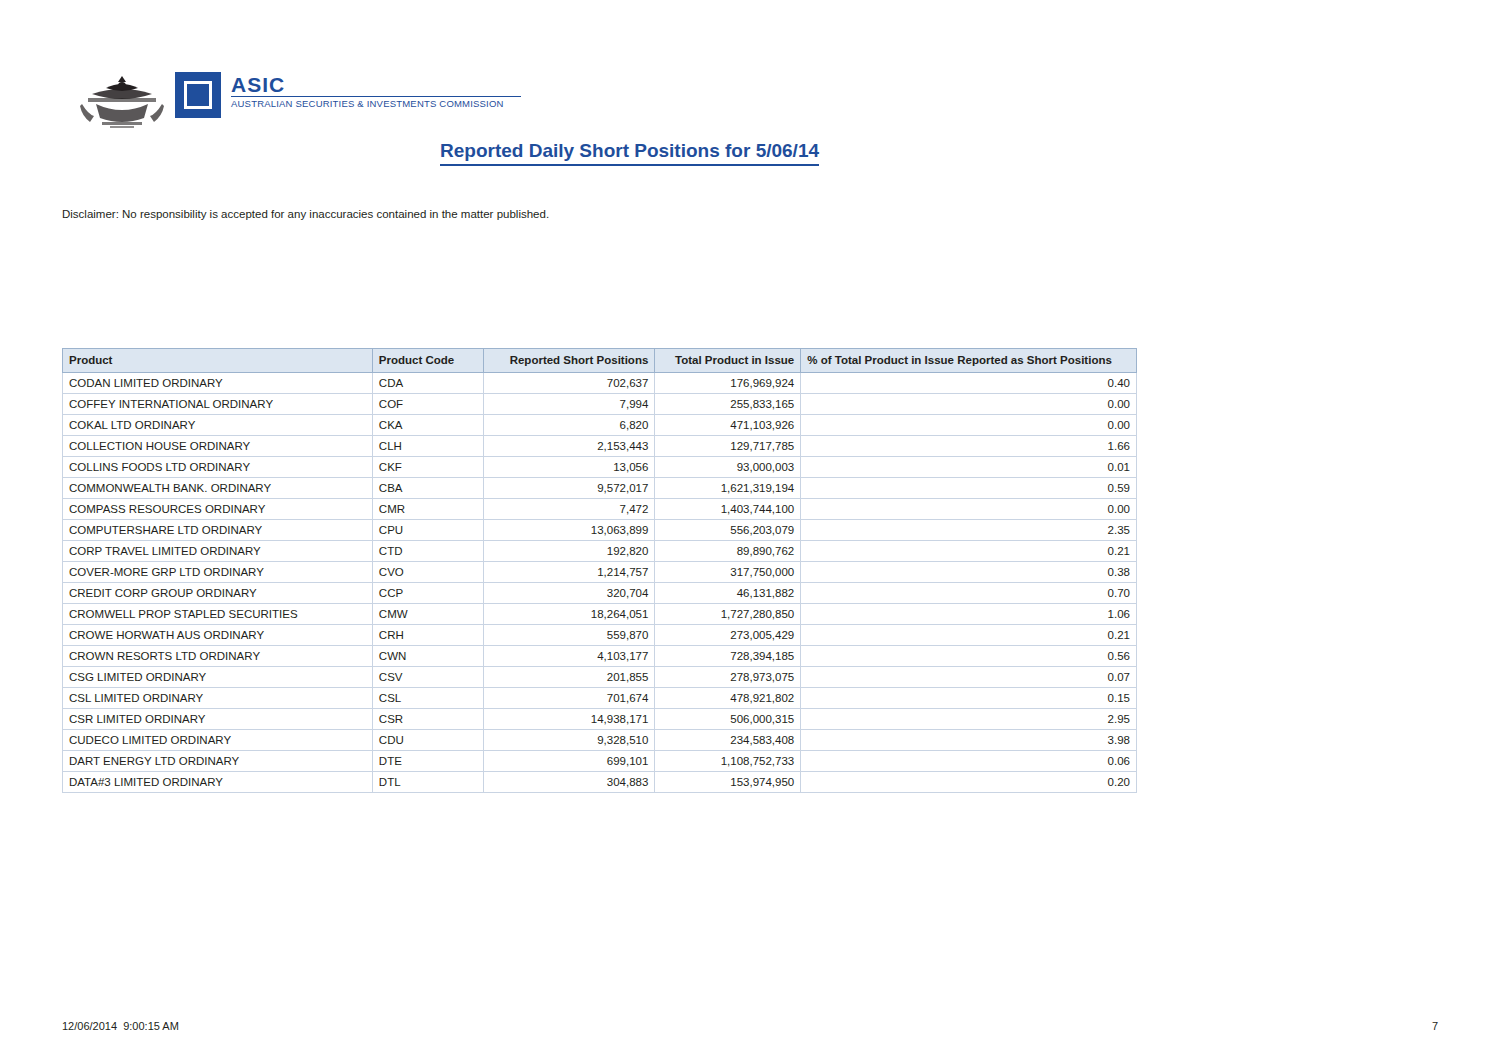ASIC
AUSTRALIAN SECURITIES & INVESTMENTS COMMISSION
Reported Daily Short Positions for 5/06/14
Disclaimer: No responsibility is accepted for any inaccuracies contained in the matter published.
| Product | Product Code | Reported Short Positions | Total Product in Issue | % of Total Product in Issue Reported as Short Positions |
| --- | --- | --- | --- | --- |
| CODAN LIMITED ORDINARY | CDA | 702,637 | 176,969,924 | 0.40 |
| COFFEY INTERNATIONAL ORDINARY | COF | 7,994 | 255,833,165 | 0.00 |
| COKAL LTD ORDINARY | CKA | 6,820 | 471,103,926 | 0.00 |
| COLLECTION HOUSE ORDINARY | CLH | 2,153,443 | 129,717,785 | 1.66 |
| COLLINS FOODS LTD ORDINARY | CKF | 13,056 | 93,000,003 | 0.01 |
| COMMONWEALTH BANK. ORDINARY | CBA | 9,572,017 | 1,621,319,194 | 0.59 |
| COMPASS RESOURCES ORDINARY | CMR | 7,472 | 1,403,744,100 | 0.00 |
| COMPUTERSHARE LTD ORDINARY | CPU | 13,063,899 | 556,203,079 | 2.35 |
| CORP TRAVEL LIMITED ORDINARY | CTD | 192,820 | 89,890,762 | 0.21 |
| COVER-MORE GRP LTD ORDINARY | CVO | 1,214,757 | 317,750,000 | 0.38 |
| CREDIT CORP GROUP ORDINARY | CCP | 320,704 | 46,131,882 | 0.70 |
| CROMWELL PROP STAPLED SECURITIES | CMW | 18,264,051 | 1,727,280,850 | 1.06 |
| CROWE HORWATH AUS ORDINARY | CRH | 559,870 | 273,005,429 | 0.21 |
| CROWN RESORTS LTD ORDINARY | CWN | 4,103,177 | 728,394,185 | 0.56 |
| CSG LIMITED ORDINARY | CSV | 201,855 | 278,973,075 | 0.07 |
| CSL LIMITED ORDINARY | CSL | 701,674 | 478,921,802 | 0.15 |
| CSR LIMITED ORDINARY | CSR | 14,938,171 | 506,000,315 | 2.95 |
| CUDECO LIMITED ORDINARY | CDU | 9,328,510 | 234,583,408 | 3.98 |
| DART ENERGY LTD ORDINARY | DTE | 699,101 | 1,108,752,733 | 0.06 |
| DATA#3 LIMITED ORDINARY | DTL | 304,883 | 153,974,950 | 0.20 |
12/06/2014 9:00:15 AM
7